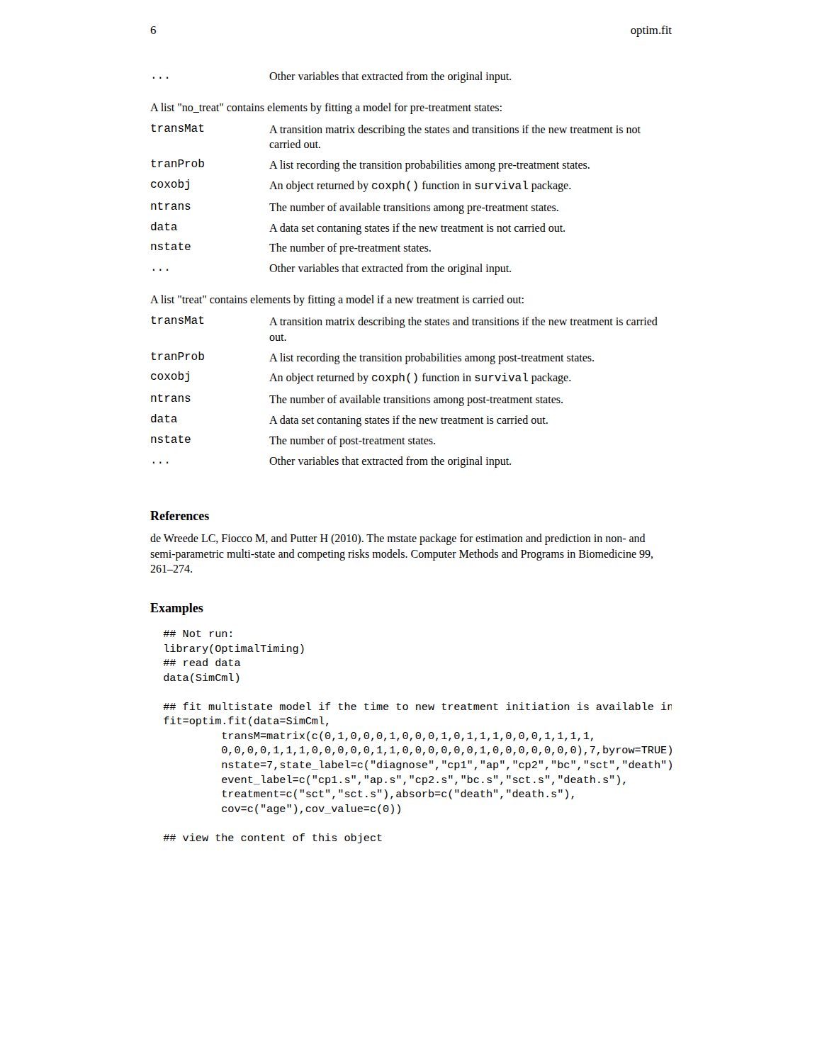6 optim.fit
...
Other variables that extracted from the original input.
A list "no_treat" contains elements by fitting a model for pre-treatment states:
transMat
A transition matrix describing the states and transitions if the new treatment is not carried out.
tranProb
A list recording the transition probabilities among pre-treatment states.
coxobj
An object returned by coxph() function in survival package.
ntrans
The number of available transitions among pre-treatment states.
data
A data set contaning states if the new treatment is not carried out.
nstate
The number of pre-treatment states.
...
Other variables that extracted from the original input.
A list "treat" contains elements by fitting a model if a new treatment is carried out:
transMat
A transition matrix describing the states and transitions if the new treatment is carried out.
tranProb
A list recording the transition probabilities among post-treatment states.
coxobj
An object returned by coxph() function in survival package.
ntrans
The number of available transitions among post-treatment states.
data
A data set contaning states if the new treatment is carried out.
nstate
The number of post-treatment states.
...
Other variables that extracted from the original input.
References
de Wreede LC, Fiocco M, and Putter H (2010). The mstate package for estimation and prediction in non- and semi-parametric multi-state and competing risks models. Computer Methods and Programs in Biomedicine 99, 261–274.
Examples
## Not run:
library(OptimalTiming)
## read data
data(SimCml)

## fit multistate model if the time to new treatment initiation is available in SimCml
fit=optim.fit(data=SimCml,
         transM=matrix(c(0,1,0,0,0,1,0,0,0,1,0,1,1,1,0,0,0,1,1,1,1,
         0,0,0,0,1,1,1,0,0,0,0,0,1,1,0,0,0,0,0,0,1,0,0,0,0,0,0,0),7,byrow=TRUE),
         nstate=7,state_label=c("diagnose","cp1","ap","cp2","bc","sct","death"),
         event_label=c("cp1.s","ap.s","cp2.s","bc.s","sct.s","death.s"),
         treatment=c("sct","sct.s"),absorb=c("death","death.s"),
         cov=c("age"),cov_value=c(0))

## view the content of this object